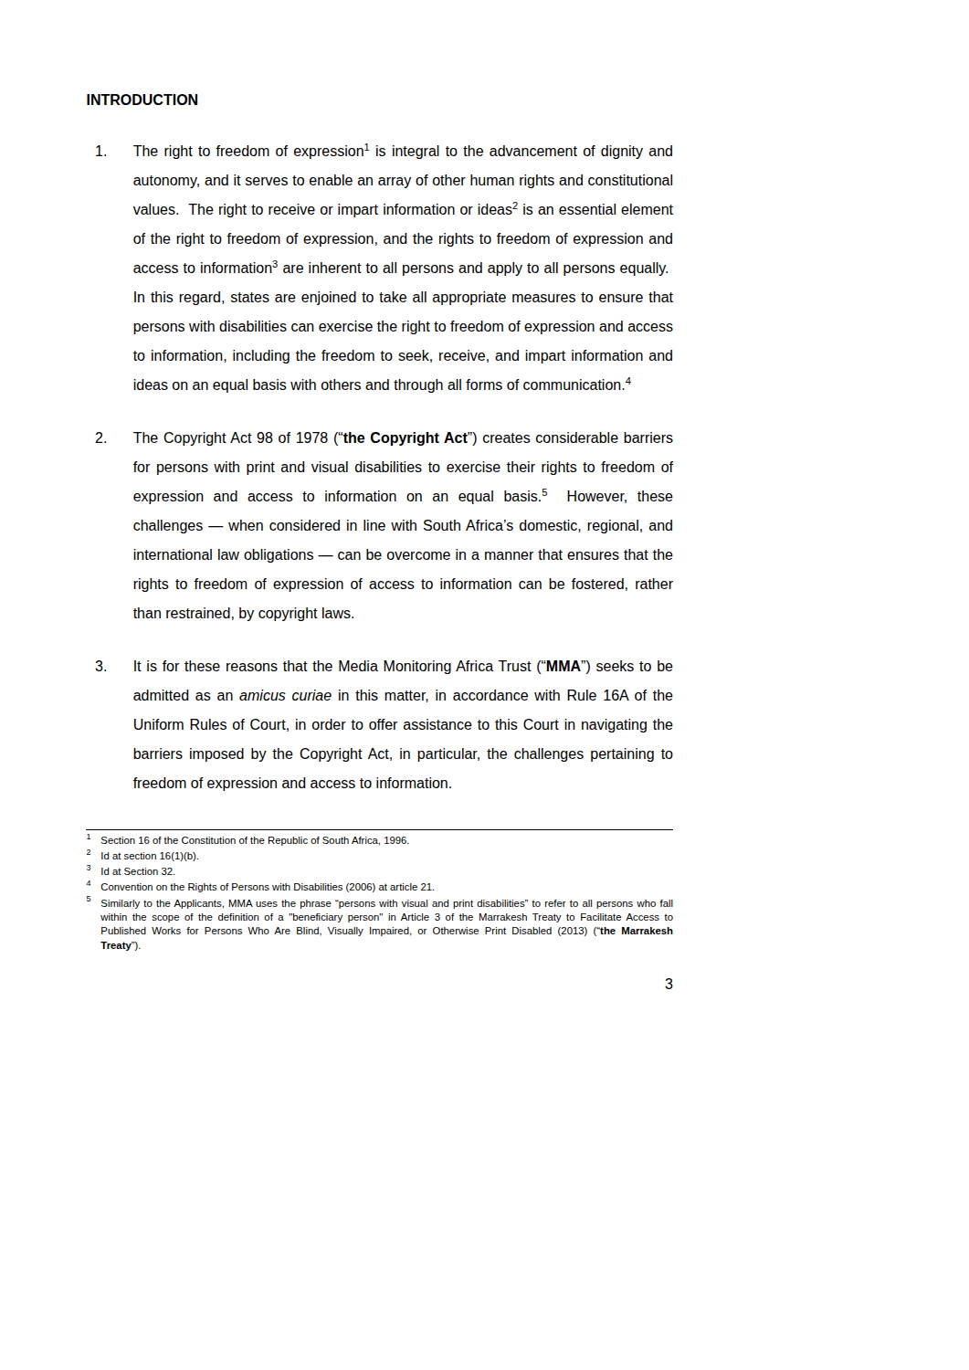INTRODUCTION
The right to freedom of expression1 is integral to the advancement of dignity and autonomy, and it serves to enable an array of other human rights and constitutional values. The right to receive or impart information or ideas2 is an essential element of the right to freedom of expression, and the rights to freedom of expression and access to information3 are inherent to all persons and apply to all persons equally. In this regard, states are enjoined to take all appropriate measures to ensure that persons with disabilities can exercise the right to freedom of expression and access to information, including the freedom to seek, receive, and impart information and ideas on an equal basis with others and through all forms of communication.4
The Copyright Act 98 of 1978 (“the Copyright Act”) creates considerable barriers for persons with print and visual disabilities to exercise their rights to freedom of expression and access to information on an equal basis.5 However, these challenges — when considered in line with South Africa’s domestic, regional, and international law obligations — can be overcome in a manner that ensures that the rights to freedom of expression of access to information can be fostered, rather than restrained, by copyright laws.
It is for these reasons that the Media Monitoring Africa Trust (“MMA”) seeks to be admitted as an amicus curiae in this matter, in accordance with Rule 16A of the Uniform Rules of Court, in order to offer assistance to this Court in navigating the barriers imposed by the Copyright Act, in particular, the challenges pertaining to freedom of expression and access to information.
Section 16 of the Constitution of the Republic of South Africa, 1996.
Id at section 16(1)(b).
Id at Section 32.
Convention on the Rights of Persons with Disabilities (2006) at article 21.
Similarly to the Applicants, MMA uses the phrase “persons with visual and print disabilities” to refer to all persons who fall within the scope of the definition of a "beneficiary person" in Article 3 of the Marrakesh Treaty to Facilitate Access to Published Works for Persons Who Are Blind, Visually Impaired, or Otherwise Print Disabled (2013) (“the Marrakesh Treaty”).
3